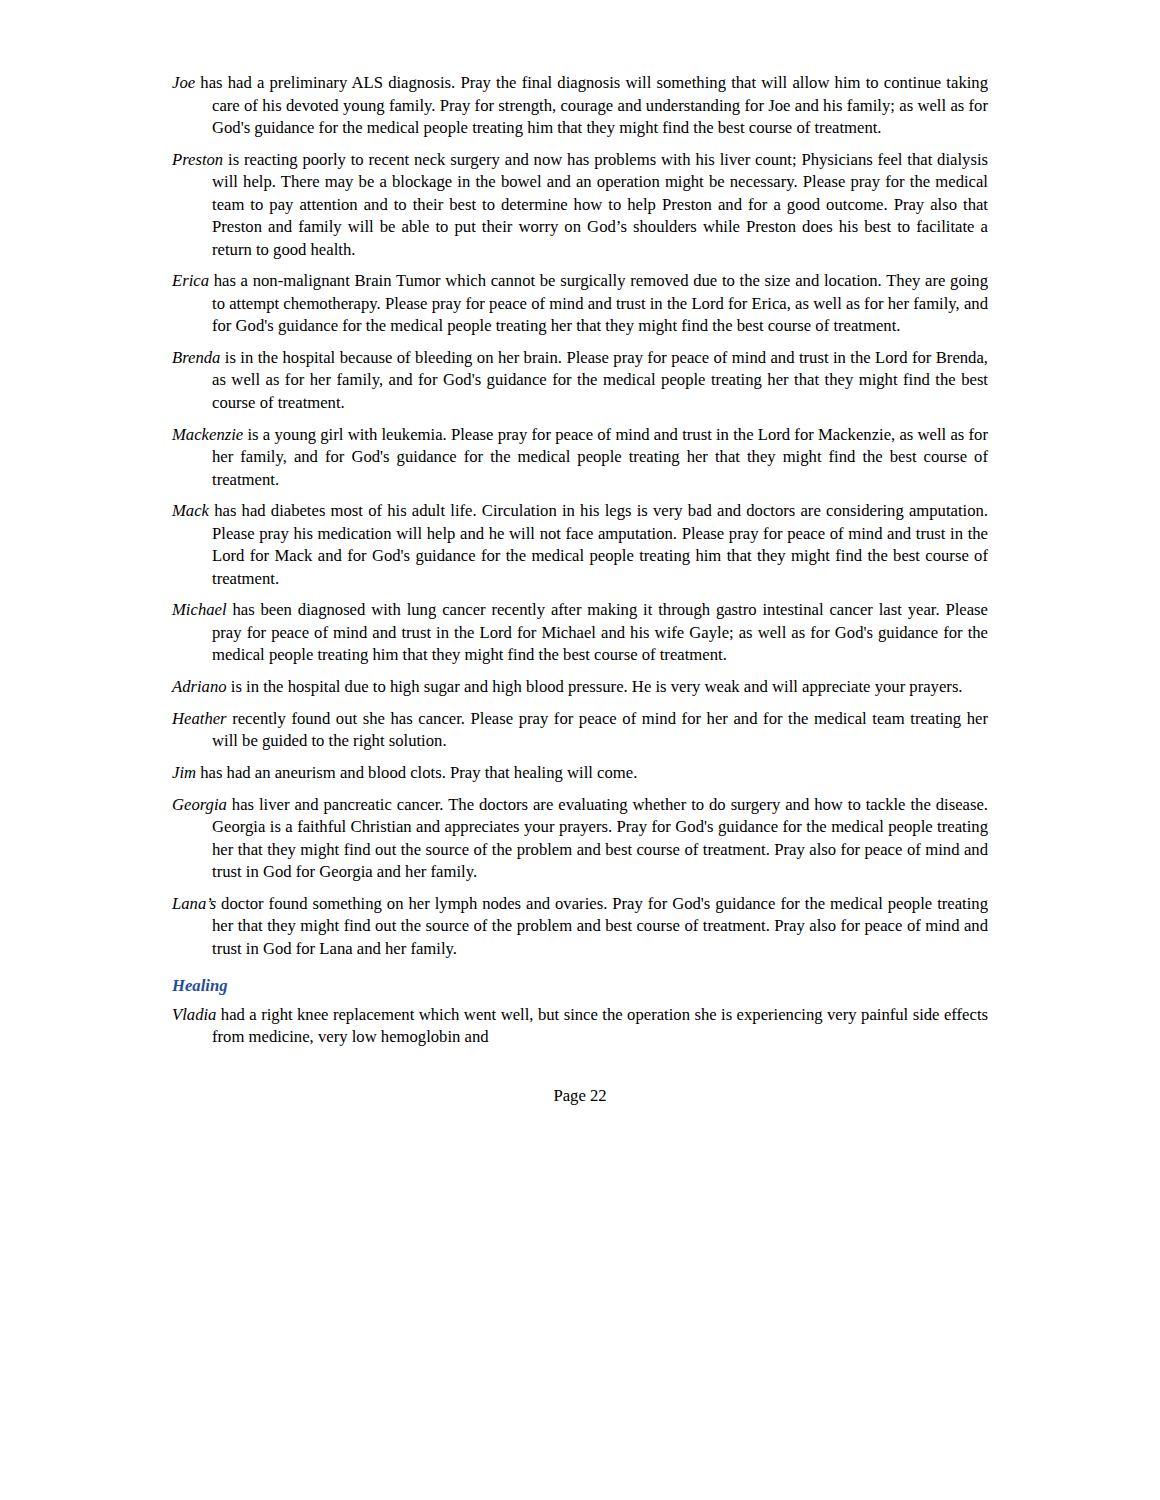Joe has had a preliminary ALS diagnosis. Pray the final diagnosis will something that will allow him to continue taking care of his devoted young family. Pray for strength, courage and understanding for Joe and his family; as well as for God's guidance for the medical people treating him that they might find the best course of treatment.
Preston is reacting poorly to recent neck surgery and now has problems with his liver count; Physicians feel that dialysis will help. There may be a blockage in the bowel and an operation might be necessary. Please pray for the medical team to pay attention and to their best to determine how to help Preston and for a good outcome. Pray also that Preston and family will be able to put their worry on God’s shoulders while Preston does his best to facilitate a return to good health.
Erica has a non-malignant Brain Tumor which cannot be surgically removed due to the size and location. They are going to attempt chemotherapy. Please pray for peace of mind and trust in the Lord for Erica, as well as for her family, and for God's guidance for the medical people treating her that they might find the best course of treatment.
Brenda is in the hospital because of bleeding on her brain. Please pray for peace of mind and trust in the Lord for Brenda, as well as for her family, and for God's guidance for the medical people treating her that they might find the best course of treatment.
Mackenzie is a young girl with leukemia. Please pray for peace of mind and trust in the Lord for Mackenzie, as well as for her family, and for God's guidance for the medical people treating her that they might find the best course of treatment.
Mack has had diabetes most of his adult life. Circulation in his legs is very bad and doctors are considering amputation. Please pray his medication will help and he will not face amputation. Please pray for peace of mind and trust in the Lord for Mack and for God's guidance for the medical people treating him that they might find the best course of treatment.
Michael has been diagnosed with lung cancer recently after making it through gastro intestinal cancer last year. Please pray for peace of mind and trust in the Lord for Michael and his wife Gayle; as well as for God's guidance for the medical people treating him that they might find the best course of treatment.
Adriano is in the hospital due to high sugar and high blood pressure. He is very weak and will appreciate your prayers.
Heather recently found out she has cancer. Please pray for peace of mind for her and for the medical team treating her will be guided to the right solution.
Jim has had an aneurism and blood clots. Pray that healing will come.
Georgia has liver and pancreatic cancer. The doctors are evaluating whether to do surgery and how to tackle the disease. Georgia is a faithful Christian and appreciates your prayers. Pray for God's guidance for the medical people treating her that they might find out the source of the problem and best course of treatment. Pray also for peace of mind and trust in God for Georgia and her family.
Lana’s doctor found something on her lymph nodes and ovaries. Pray for God's guidance for the medical people treating her that they might find out the source of the problem and best course of treatment. Pray also for peace of mind and trust in God for Lana and her family.
Healing
Vladia had a right knee replacement which went well, but since the operation she is experiencing very painful side effects from medicine, very low hemoglobin and
Page 22